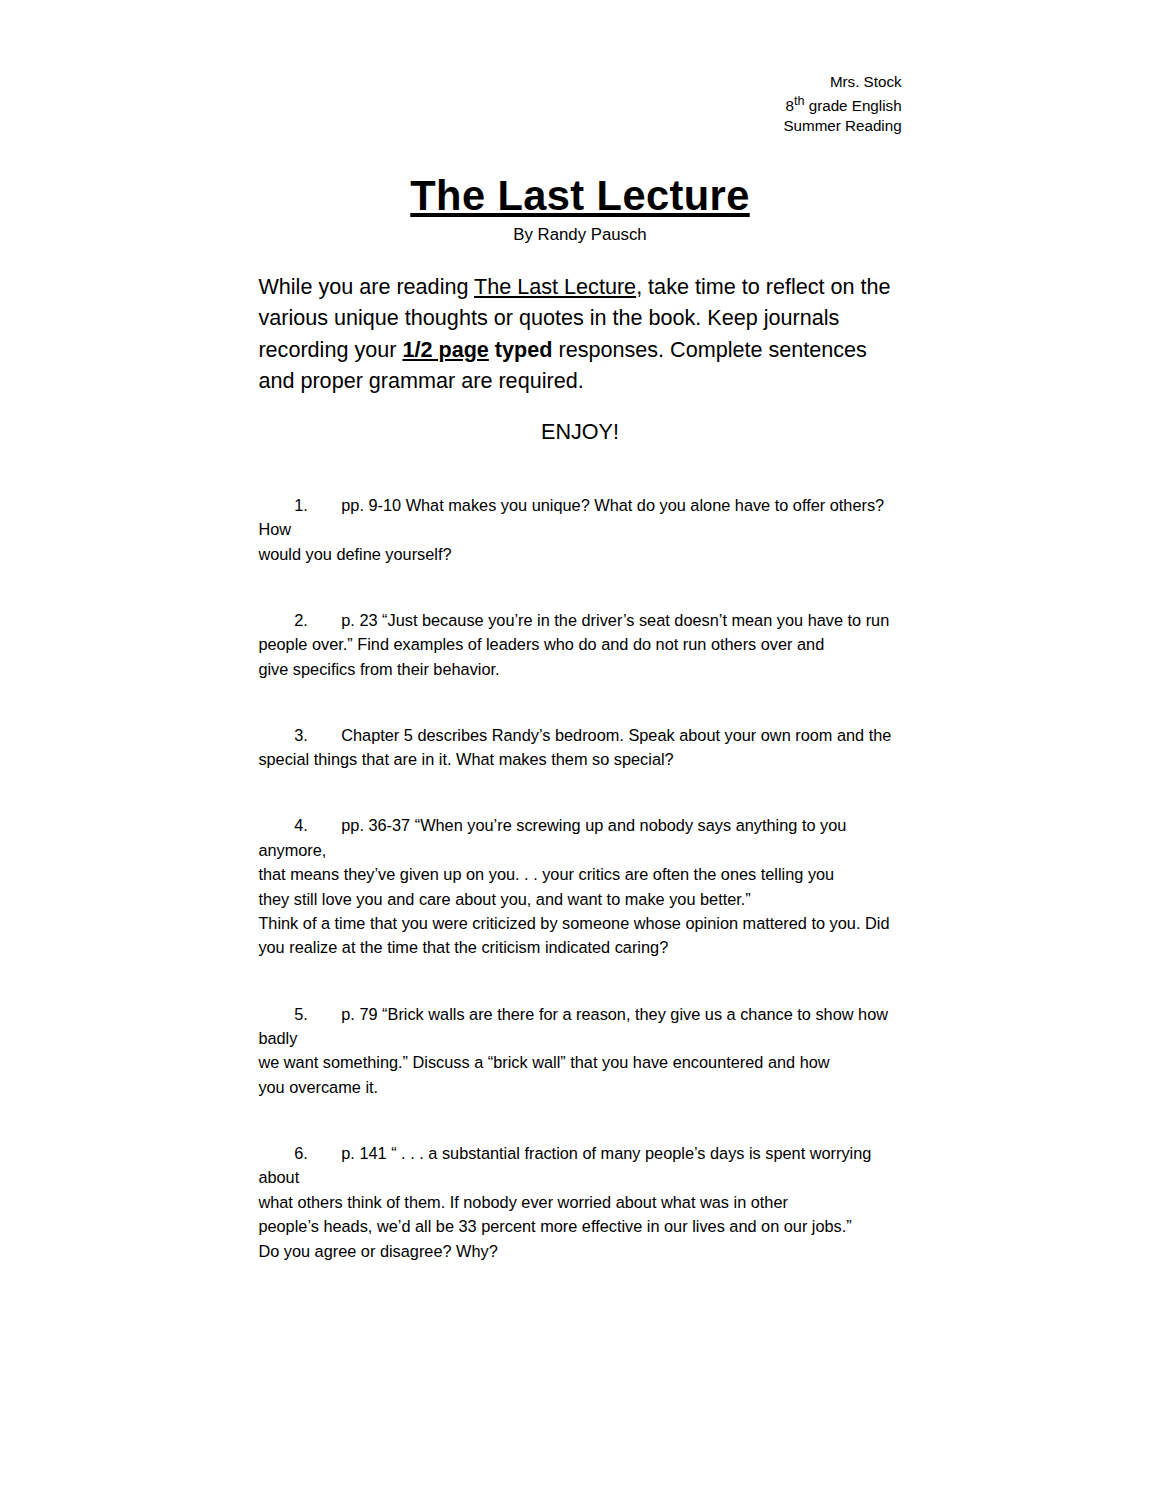Mrs. Stock 8th grade English Summer Reading
The Last Lecture
By Randy Pausch
While you are reading The Last Lecture, take time to reflect on the various unique thoughts or quotes in the book. Keep journals recording your 1/2 page typed responses. Complete sentences and proper grammar are required.
ENJOY!
pp. 9-10 What makes you unique? What do you alone have to offer others? How
would you define yourself?
p. 23 “Just because you’re in the driver’s seat doesn’t mean you have to run
people over.” Find examples of leaders who do and do not run others over and give specifics from their behavior.
Chapter 5 describes Randy’s bedroom. Speak about your own room and the
special things that are in it. What makes them so special?
pp. 36-37 “When you’re screwing up and nobody says anything to you anymore,
that means they’ve given up on you. . . your critics are often the ones telling you they still love you and care about you, and want to make you better.” Think of a time that you were criticized by someone whose opinion mattered to you. Did you realize at the time that the criticism indicated caring?
p. 79 “Brick walls are there for a reason, they give us a chance to show how badly
we want something.” Discuss a “brick wall” that you have encountered and how you overcame it.
p. 141 “ . . . a substantial fraction of many people’s days is spent worrying about
what others think of them. If nobody ever worried about what was in other people’s heads, we’d all be 33 percent more effective in our lives and on our jobs.” Do you agree or disagree? Why?